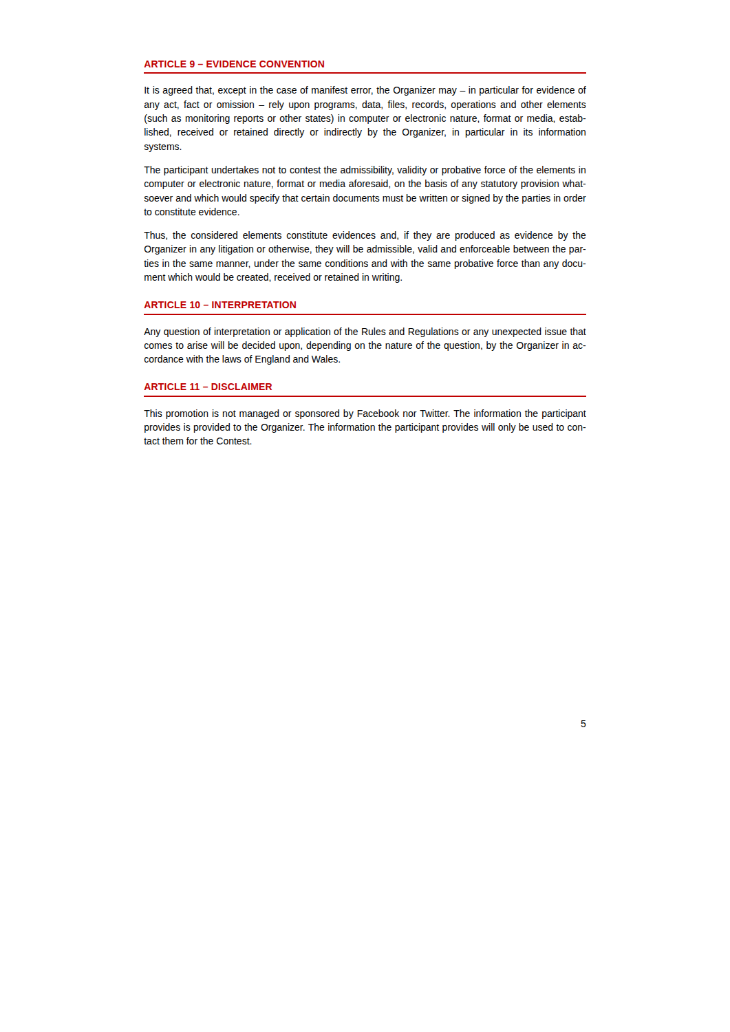ARTICLE 9 – EVIDENCE CONVENTION
It is agreed that, except in the case of manifest error, the Organizer may – in particular for evidence of any act, fact or omission – rely upon programs, data, files, records, operations and other elements (such as monitoring reports or other states) in computer or electronic nature, format or media, established, received or retained directly or indirectly by the Organizer, in particular in its information systems.
The participant undertakes not to contest the admissibility, validity or probative force of the elements in computer or electronic nature, format or media aforesaid, on the basis of any statutory provision whatsoever and which would specify that certain documents must be written or signed by the parties in order to constitute evidence.
Thus, the considered elements constitute evidences and, if they are produced as evidence by the Organizer in any litigation or otherwise, they will be admissible, valid and enforceable between the parties in the same manner, under the same conditions and with the same probative force than any document which would be created, received or retained in writing.
ARTICLE 10 – INTERPRETATION
Any question of interpretation or application of the Rules and Regulations or any unexpected issue that comes to arise will be decided upon, depending on the nature of the question, by the Organizer in accordance with the laws of England and Wales.
ARTICLE 11 – DISCLAIMER
This promotion is not managed or sponsored by Facebook nor Twitter. The information the participant provides is provided to the Organizer. The information the participant provides will only be used to contact them for the Contest.
5